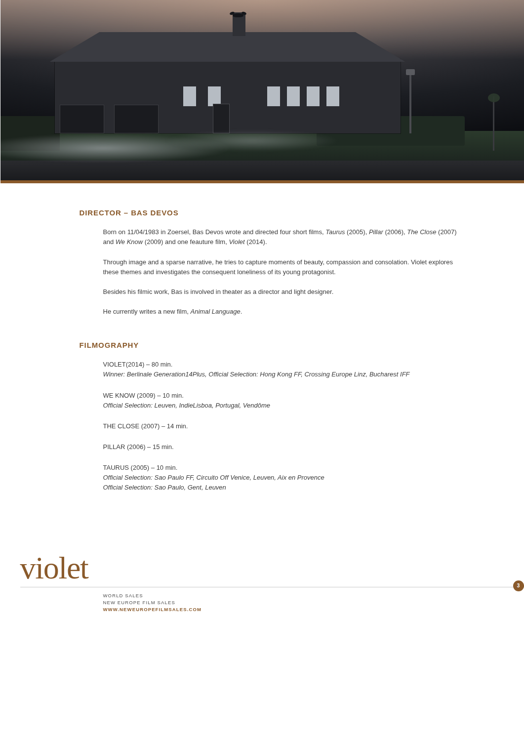Director – Bas Devos
Born on 11/04/1983 in Zoersel, Bas Devos wrote and directed four short films, Taurus (2005), Pillar (2006), The Close (2007) and We Know (2009) and one feauture film, Violet (2014).
Through image and a sparse narrative, he tries to capture moments of beauty, compassion and consolation. Violet explores these themes and investigates the consequent loneliness of its young protagonist.
Besides his filmic work, Bas is involved in theater as a director and light designer.
He currently writes a new film, Animal Language.
Filmography
VIOLET(2014) – 80 min.
Winner: Berlinale Generation14Plus, Official Selection: Hong Kong FF, Crossing Europe Linz, Bucharest IFF
WE KNOW (2009) – 10 min.
Official Selection: Leuven, IndieLisboa, Portugal, Vendôme
THE CLOSE (2007) – 14 min.
PILLAR (2006) – 15 min.
TAURUS (2005) – 10 min.
Official Selection: Sao Paulo FF, Circuito Off Venice, Leuven, Aix en Provence
Official Selection: Sao Paulo, Gent, Leuven
violet
3
World Sales
New Europe Film Sales
www.neweuropefilmsales.com